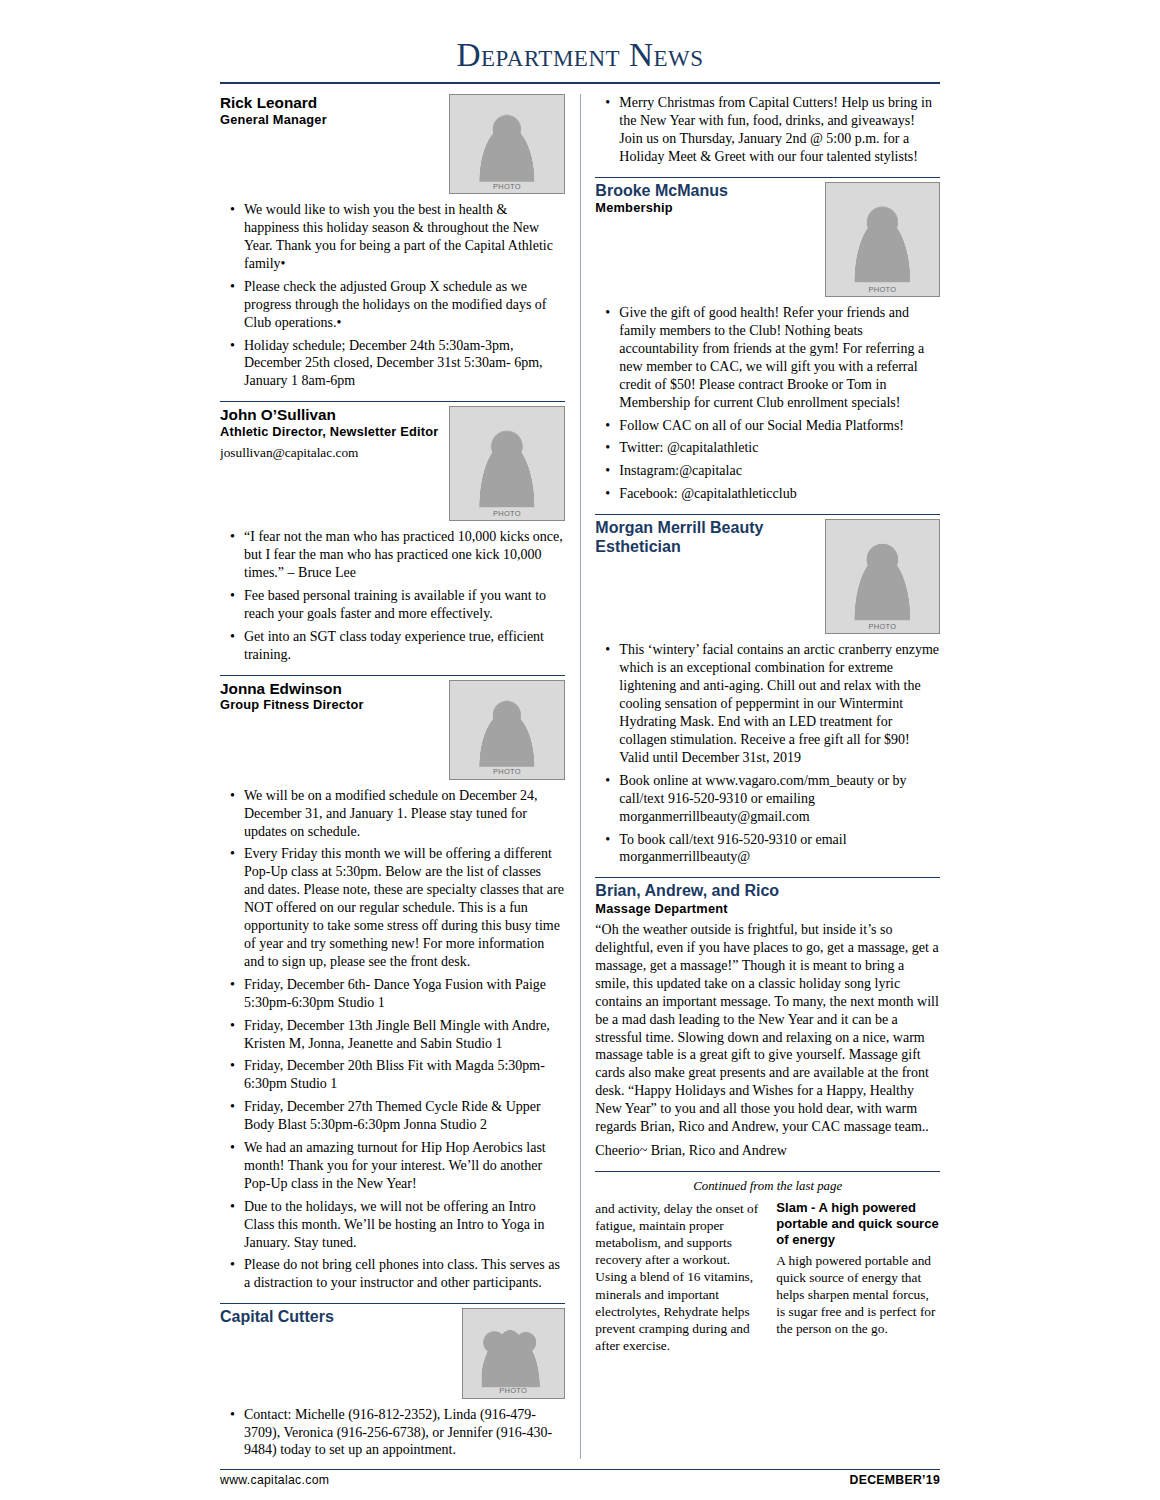Department News
PHOTO
Rick Leonard
General Manager
We would like to wish you the best in health & happiness this holiday season & throughout the New Year. Thank you for being a part of the Capital Athletic family•
Please check the adjusted Group X schedule as we progress through the holidays on the modified days of Club operations.•
Holiday schedule; December 24th 5:30am-3pm, December 25th closed, December 31st 5:30am- 6pm, January 1 8am-6pm
PHOTO
John O’Sullivan
Athletic Director, Newsletter Editor
josullivan@capitalac.com
“I fear not the man who has practiced 10,000 kicks once, but I fear the man who has practiced one kick 10,000 times.” – Bruce Lee
Fee based personal training is available if you want to reach your goals faster and more effectively.
Get into an SGT class today experience true, efficient training.
PHOTO
Jonna Edwinson
Group Fitness Director
We will be on a modified schedule on December 24, December 31, and January 1. Please stay tuned for updates on schedule.
Every Friday this month we will be offering a different Pop-Up class at 5:30pm. Below are the list of classes and dates. Please note, these are specialty classes that are NOT offered on our regular schedule. This is a fun opportunity to take some stress off during this busy time of year and try something new! For more information and to sign up, please see the front desk.
Friday, December 6th- Dance Yoga Fusion with Paige 5:30pm-6:30pm Studio 1
Friday, December 13th Jingle Bell Mingle with Andre, Kristen M, Jonna, Jeanette and Sabin Studio 1
Friday, December 20th Bliss Fit with Magda 5:30pm-6:30pm Studio 1
Friday, December 27th Themed Cycle Ride & Upper Body Blast 5:30pm-6:30pm Jonna Studio 2
We had an amazing turnout for Hip Hop Aerobics last month! Thank you for your interest. We’ll do another Pop-Up class in the New Year!
Due to the holidays, we will not be offering an Intro Class this month. We’ll be hosting an Intro to Yoga in January. Stay tuned.
Please do not bring cell phones into class. This serves as a distraction to your instructor and other participants.
PHOTO
Capital Cutters
Contact: Michelle (916-812-2352), Linda (916-479-3709), Veronica (916-256-6738), or Jennifer (916-430-9484) today to set up an appointment.
Merry Christmas from Capital Cutters! Help us bring in the New Year with fun, food, drinks, and giveaways! Join us on Thursday, January 2nd @ 5:00 p.m. for a Holiday Meet & Greet with our four talented stylists!
PHOTO
Brooke McManus
Membership
Give the gift of good health! Refer your friends and family members to the Club! Nothing beats accountability from friends at the gym! For referring a new member to CAC, we will gift you with a referral credit of $50! Please contract Brooke or Tom in Membership for current Club enrollment specials!
Follow CAC on all of our Social Media Platforms!
Twitter: @capitalathletic
Instagram:@capitalac
Facebook: @capitalathleticclub
PHOTO
Morgan Merrill Beauty Esthetician
This ‘wintery’ facial contains an arctic cranberry enzyme which is an exceptional combination for extreme lightening and anti-aging. Chill out and relax with the cooling sensation of peppermint in our Wintermint Hydrating Mask. End with an LED treatment for collagen stimulation. Receive a free gift all for $90! Valid until December 31st, 2019
Book online at www.vagaro.com/mm_beauty or by call/text 916-520-9310 or emailing morganmerrillbeauty@gmail.com
To book call/text 916-520-9310 or email morganmerrillbeauty@
Brian, Andrew, and Rico
Massage Department
“Oh the weather outside is frightful, but inside it’s so delightful, even if you have places to go, get a massage, get a massage, get a massage!” Though it is meant to bring a smile, this updated take on a classic holiday song lyric contains an important message. To many, the next month will be a mad dash leading to the New Year and it can be a stressful time. Slowing down and relaxing on a nice, warm massage table is a great gift to give yourself. Massage gift cards also make great presents and are available at the front desk. “Happy Holidays and Wishes for a Happy, Healthy New Year” to you and all those you hold dear, with warm regards Brian, Rico and Andrew, your CAC massage team..
Cheerio~ Brian, Rico and Andrew
Continued from the last page
and activity, delay the onset of fatigue, maintain proper metabolism, and supports recovery after a workout. Using a blend of 16 vitamins, minerals and important electrolytes, Rehydrate helps prevent cramping during and after exercise.
Slam - A high powered portable and quick source of energy
A high powered portable and quick source of energy that helps sharpen mental forcus, is sugar free and is perfect for the person on the go.
www.capitalac.com
DECEMBER’19